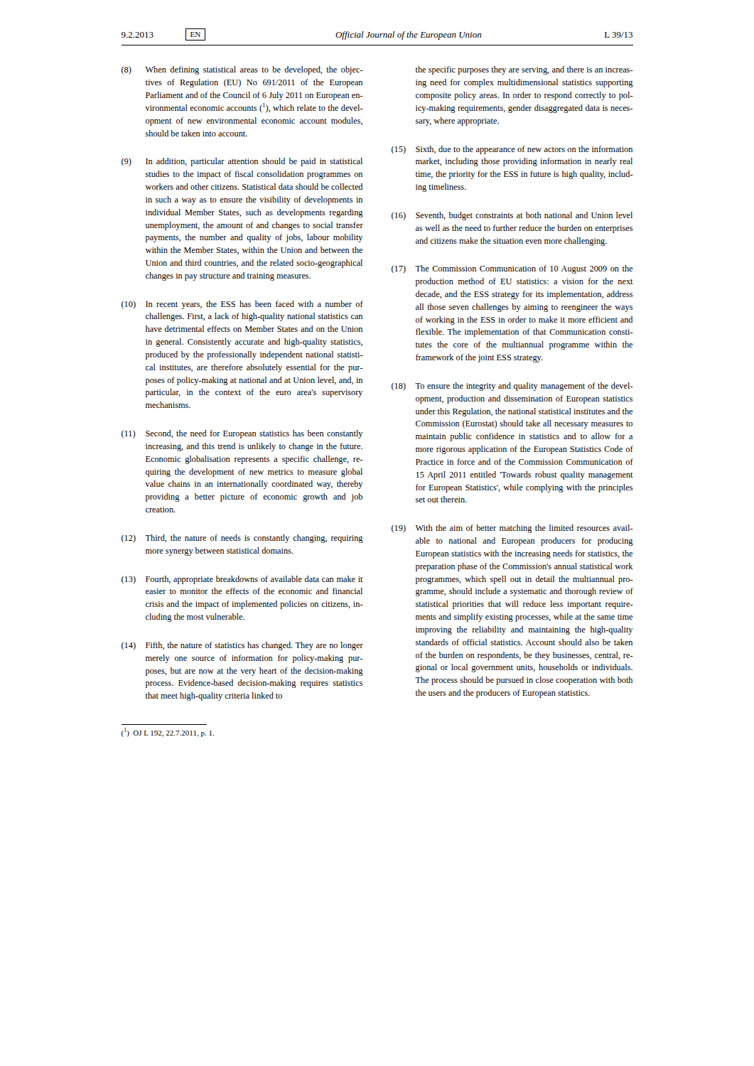9.2.2013
EN
Official Journal of the European Union
L 39/13
(8)
When defining statistical areas to be developed, the objectives of Regulation (EU) No 691/2011 of the European Parliament and of the Council of 6 July 2011 on European environmental economic accounts (1), which relate to the development of new environmental economic account modules, should be taken into account.
(9)
In addition, particular attention should be paid in statistical studies to the impact of fiscal consolidation programmes on workers and other citizens. Statistical data should be collected in such a way as to ensure the visibility of developments in individual Member States, such as developments regarding unemployment, the amount of and changes to social transfer payments, the number and quality of jobs, labour mobility within the Member States, within the Union and between the Union and third countries, and the related socio-geographical changes in pay structure and training measures.
(10)
In recent years, the ESS has been faced with a number of challenges. First, a lack of high-quality national statistics can have detrimental effects on Member States and on the Union in general. Consistently accurate and high-quality statistics, produced by the professionally independent national statistical institutes, are therefore absolutely essential for the purposes of policy-making at national and at Union level, and, in particular, in the context of the euro area's supervisory mechanisms.
(11)
Second, the need for European statistics has been constantly increasing, and this trend is unlikely to change in the future. Economic globalisation represents a specific challenge, requiring the development of new metrics to measure global value chains in an internationally coordinated way, thereby providing a better picture of economic growth and job creation.
(12)
Third, the nature of needs is constantly changing, requiring more synergy between statistical domains.
(13)
Fourth, appropriate breakdowns of available data can make it easier to monitor the effects of the economic and financial crisis and the impact of implemented policies on citizens, including the most vulnerable.
(14)
Fifth, the nature of statistics has changed. They are no longer merely one source of information for policy-making purposes, but are now at the very heart of the decision-making process. Evidence-based decision-making requires statistics that meet high-quality criteria linked to
(1) OJ L 192, 22.7.2011, p. 1.
the specific purposes they are serving, and there is an increasing need for complex multidimensional statistics supporting composite policy areas. In order to respond correctly to policy-making requirements, gender disaggregated data is necessary, where appropriate.
(15)
Sixth, due to the appearance of new actors on the information market, including those providing information in nearly real time, the priority for the ESS in future is high quality, including timeliness.
(16)
Seventh, budget constraints at both national and Union level as well as the need to further reduce the burden on enterprises and citizens make the situation even more challenging.
(17)
The Commission Communication of 10 August 2009 on the production method of EU statistics: a vision for the next decade, and the ESS strategy for its implementation, address all those seven challenges by aiming to reengineer the ways of working in the ESS in order to make it more efficient and flexible. The implementation of that Communication constitutes the core of the multiannual programme within the framework of the joint ESS strategy.
(18)
To ensure the integrity and quality management of the development, production and dissemination of European statistics under this Regulation, the national statistical institutes and the Commission (Eurostat) should take all necessary measures to maintain public confidence in statistics and to allow for a more rigorous application of the European Statistics Code of Practice in force and of the Commission Communication of 15 April 2011 entitled 'Towards robust quality management for European Statistics', while complying with the principles set out therein.
(19)
With the aim of better matching the limited resources available to national and European producers for producing European statistics with the increasing needs for statistics, the preparation phase of the Commission's annual statistical work programmes, which spell out in detail the multiannual programme, should include a systematic and thorough review of statistical priorities that will reduce less important requirements and simplify existing processes, while at the same time improving the reliability and maintaining the high-quality standards of official statistics. Account should also be taken of the burden on respondents, be they businesses, central, regional or local government units, households or individuals. The process should be pursued in close cooperation with both the users and the producers of European statistics.